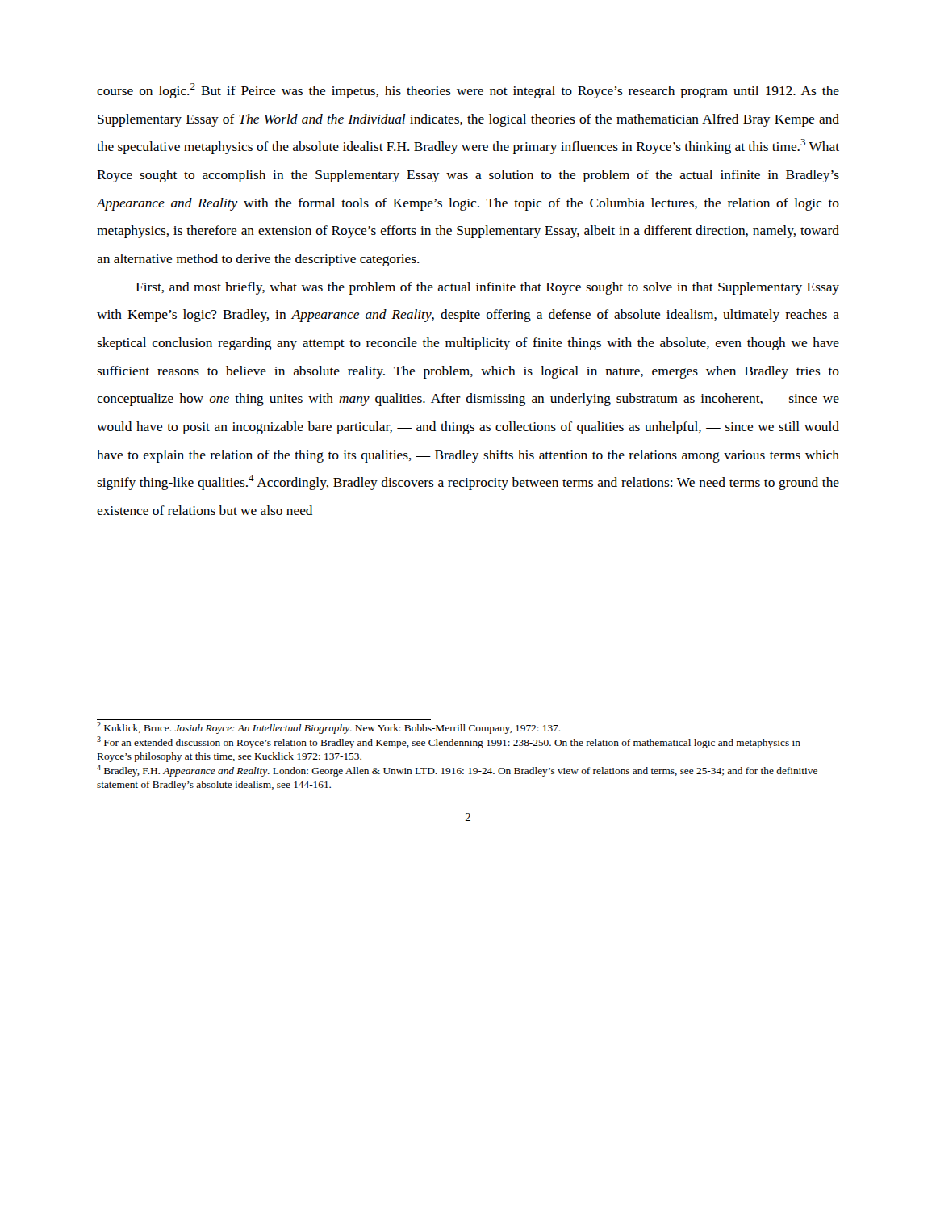course on logic.2 But if Peirce was the impetus, his theories were not integral to Royce’s research program until 1912. As the Supplementary Essay of The World and the Individual indicates, the logical theories of the mathematician Alfred Bray Kempe and the speculative metaphysics of the absolute idealist F.H. Bradley were the primary influences in Royce’s thinking at this time.3 What Royce sought to accomplish in the Supplementary Essay was a solution to the problem of the actual infinite in Bradley’s Appearance and Reality with the formal tools of Kempe’s logic. The topic of the Columbia lectures, the relation of logic to metaphysics, is therefore an extension of Royce’s efforts in the Supplementary Essay, albeit in a different direction, namely, toward an alternative method to derive the descriptive categories.
First, and most briefly, what was the problem of the actual infinite that Royce sought to solve in that Supplementary Essay with Kempe’s logic? Bradley, in Appearance and Reality, despite offering a defense of absolute idealism, ultimately reaches a skeptical conclusion regarding any attempt to reconcile the multiplicity of finite things with the absolute, even though we have sufficient reasons to believe in absolute reality. The problem, which is logical in nature, emerges when Bradley tries to conceptualize how one thing unites with many qualities. After dismissing an underlying substratum as incoherent, — since we would have to posit an incognizable bare particular, — and things as collections of qualities as unhelpful, — since we still would have to explain the relation of the thing to its qualities, — Bradley shifts his attention to the relations among various terms which signify thing-like qualities.4 Accordingly, Bradley discovers a reciprocity between terms and relations: We need terms to ground the existence of relations but we also need
2 Kuklick, Bruce. Josiah Royce: An Intellectual Biography. New York: Bobbs-Merrill Company, 1972: 137.
3 For an extended discussion on Royce’s relation to Bradley and Kempe, see Clendenning 1991: 238-250. On the relation of mathematical logic and metaphysics in Royce’s philosophy at this time, see Kucklick 1972: 137-153.
4 Bradley, F.H. Appearance and Reality. London: George Allen & Unwin LTD. 1916: 19-24. On Bradley’s view of relations and terms, see 25-34; and for the definitive statement of Bradley’s absolute idealism, see 144-161.
2